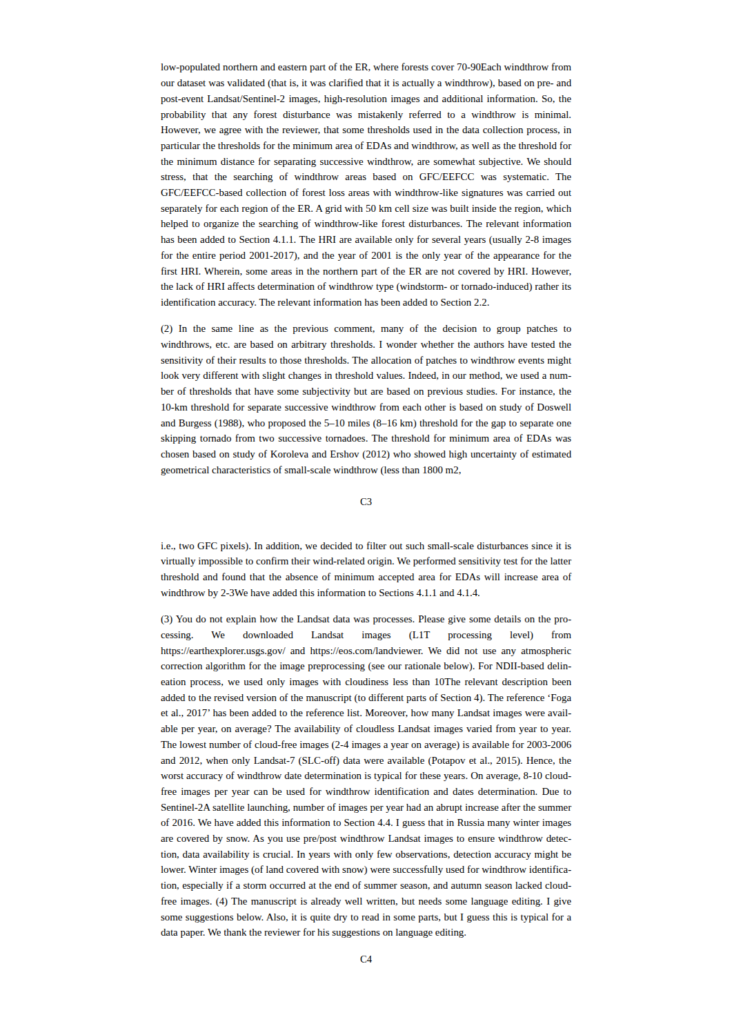low-populated northern and eastern part of the ER, where forests cover 70-90Each windthrow from our dataset was validated (that is, it was clarified that it is actually a windthrow), based on pre- and post-event Landsat/Sentinel-2 images, high-resolution images and additional information. So, the probability that any forest disturbance was mistakenly referred to a windthrow is minimal. However, we agree with the reviewer, that some thresholds used in the data collection process, in particular the thresholds for the minimum area of EDAs and windthrow, as well as the threshold for the minimum distance for separating successive windthrow, are somewhat subjective. We should stress, that the searching of windthrow areas based on GFC/EEFCC was systematic. The GFC/EEFCC-based collection of forest loss areas with windthrow-like signatures was carried out separately for each region of the ER. A grid with 50 km cell size was built inside the region, which helped to organize the searching of windthrow-like forest disturbances. The relevant information has been added to Section 4.1.1. The HRI are available only for several years (usually 2-8 images for the entire period 2001-2017), and the year of 2001 is the only year of the appearance for the first HRI. Wherein, some areas in the northern part of the ER are not covered by HRI. However, the lack of HRI affects determination of windthrow type (windstorm- or tornado-induced) rather its identification accuracy. The relevant information has been added to Section 2.2.
(2) In the same line as the previous comment, many of the decision to group patches to windthrows, etc. are based on arbitrary thresholds. I wonder whether the authors have tested the sensitivity of their results to those thresholds. The allocation of patches to windthrow events might look very different with slight changes in threshold values. Indeed, in our method, we used a number of thresholds that have some subjectivity but are based on previous studies. For instance, the 10-km threshold for separate successive windthrow from each other is based on study of Doswell and Burgess (1988), who proposed the 5–10 miles (8–16 km) threshold for the gap to separate one skipping tornado from two successive tornadoes. The threshold for minimum area of EDAs was chosen based on study of Koroleva and Ershov (2012) who showed high uncertainty of estimated geometrical characteristics of small-scale windthrow (less than 1800 m2,
C3
i.e., two GFC pixels). In addition, we decided to filter out such small-scale disturbances since it is virtually impossible to confirm their wind-related origin. We performed sensitivity test for the latter threshold and found that the absence of minimum accepted area for EDAs will increase area of windthrow by 2-3We have added this information to Sections 4.1.1 and 4.1.4.
(3) You do not explain how the Landsat data was processes. Please give some details on the processing. We downloaded Landsat images (L1T processing level) from https://earthexplorer.usgs.gov/ and https://eos.com/landviewer. We did not use any atmospheric correction algorithm for the image preprocessing (see our rationale below). For NDII-based delineation process, we used only images with cloudiness less than 10The relevant description been added to the revised version of the manuscript (to different parts of Section 4). The reference ‘Foga et al., 2017’ has been added to the reference list. Moreover, how many Landsat images were available per year, on average? The availability of cloudless Landsat images varied from year to year. The lowest number of cloud-free images (2-4 images a year on average) is available for 2003-2006 and 2012, when only Landsat-7 (SLC-off) data were available (Potapov et al., 2015). Hence, the worst accuracy of windthrow date determination is typical for these years. On average, 8-10 cloud-free images per year can be used for windthrow identification and dates determination. Due to Sentinel-2A satellite launching, number of images per year had an abrupt increase after the summer of 2016. We have added this information to Section 4.4. I guess that in Russia many winter images are covered by snow. As you use pre/post windthrow Landsat images to ensure windthrow detection, data availability is crucial. In years with only few observations, detection accuracy might be lower. Winter images (of land covered with snow) were successfully used for windthrow identification, especially if a storm occurred at the end of summer season, and autumn season lacked cloud-free images. (4) The manuscript is already well written, but needs some language editing. I give some suggestions below. Also, it is quite dry to read in some parts, but I guess this is typical for a data paper. We thank the reviewer for his suggestions on language editing.
C4